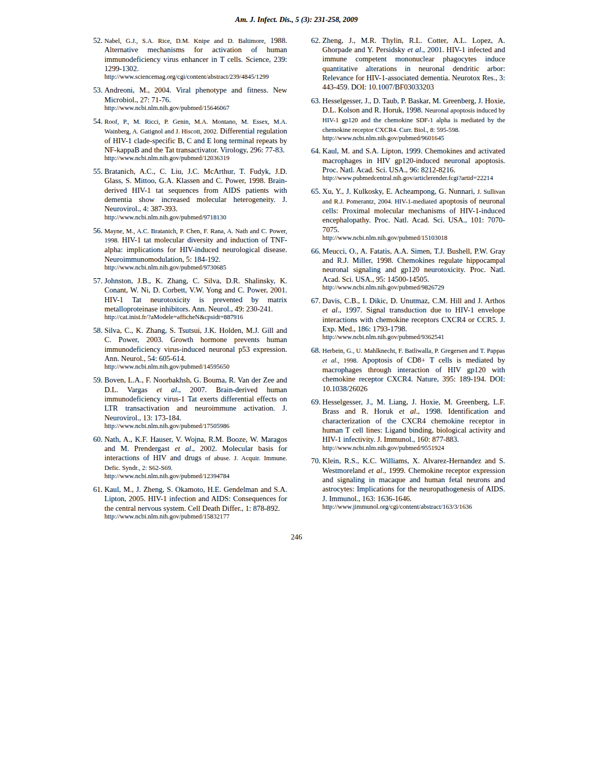Am. J. Infect. Dis., 5 (3): 231-258, 2009
Nabel, G.J., S.A. Rice, D.M. Knipe and D. Baltimore, 1988. Alternative mechanisms for activation of human immunodeficiency virus enhancer in T cells. Science, 239: 1299-1302.
http://www.sciencemag.org/cgi/content/abstract/239/4845/1299
Andreoni, M., 2004. Viral phenotype and fitness. New Microbiol., 27: 71-76.
http://www.ncbi.nlm.nih.gov/pubmed/15646067
Roof, P., M. Ricci, P. Genin, M.A. Montano, M. Essex, M.A. Wainberg, A. Gatignol and J. Hiscott, 2002. Differential regulation of HIV-1 clade-specific B, C and E long terminal repeats by NF-kappaB and the Tat transactivator. Virology, 296: 77-83.
http://www.ncbi.nlm.nih.gov/pubmed/12036319
Bratanich, A.C., C. Liu, J.C. McArthur, T. Fudyk, J.D. Glass, S. Mittoo, G.A. Klassen and C. Power, 1998. Brain-derived HIV-1 tat sequences from AIDS patients with dementia show increased molecular heterogeneity. J. Neurovirol., 4: 387-393.
http://www.ncbi.nlm.nih.gov/pubmed/9718130
Mayne, M., A.C. Bratanich, P. Chen, F. Rana, A. Nath and C. Power, 1998. HIV-1 tat molecular diversity and induction of TNF-alpha: implications for HIV-induced neurological disease. Neuroimmunomodulation, 5: 184-192.
http://www.ncbi.nlm.nih.gov/pubmed/9730685
Johnston, J.B., K. Zhang, C. Silva, D.R. Shalinsky, K. Conant, W. Ni, D. Corbett, V.W. Yong and C. Power, 2001. HIV-1 Tat neurotoxicity is prevented by matrix metalloproteinase inhibitors. Ann. Neurol., 49: 230-241.
http://cat.inist.fr/?aModele=afficheN&cpsidt=887916
Silva, C., K. Zhang, S. Tsutsui, J.K. Holden, M.J. Gill and C. Power, 2003. Growth hormone prevents human immunodeficiency virus-induced neuronal p53 expression. Ann. Neurol., 54: 605-614.
http://www.ncbi.nlm.nih.gov/pubmed/14595650
Boven, L.A., F. Noorbakhsh, G. Bouma, R. Van der Zee and D.L. Vargas et al., 2007. Brain-derived human immunodeficiency virus-1 Tat exerts differential effects on LTR transactivation and neuroimmune activation. J. Neurovirol., 13: 173-184.
http://www.ncbi.nlm.nih.gov/pubmed/17505986
Nath, A., K.F. Hauser, V. Wojna, R.M. Booze, W. Maragos and M. Prendergast et al., 2002. Molecular basis for interactions of HIV and drugs of abuse. J. Acquir. Immune. Defic. Syndr., 2: S62-S69.
http://www.ncbi.nlm.nih.gov/pubmed/12394784
Kaul, M., J. Zheng, S. Okamoto, H.E. Gendelman and S.A. Lipton, 2005. HIV-1 infection and AIDS: Consequences for the central nervous system. Cell Death Differ., 1: 878-892.
http://www.ncbi.nlm.nih.gov/pubmed/15832177
Zheng, J., M.R. Thylin, R.L. Cotter, A.L. Lopez, A. Ghorpade and Y. Persidsky et al., 2001. HIV-1 infected and immune competent mononuclear phagocytes induce quantitative alterations in neuronal dendritic arbor: Relevance for HIV-1-associated dementia. Neurotox Res., 3: 443-459. DOI: 10.1007/BF03033203
Hesselgesser, J., D. Taub, P. Baskar, M. Greenberg, J. Hoxie, D.L. Kolson and R. Horuk, 1998. Neuronal apoptosis induced by HIV-1 gp120 and the chemokine SDF-1 alpha is mediated by the chemokine receptor CXCR4. Curr. Biol., 8: 595-598.
http://www.ncbi.nlm.nih.gov/pubmed/9601645
Kaul, M. and S.A. Lipton, 1999. Chemokines and activated macrophages in HIV gp120-induced neuronal apoptosis. Proc. Natl. Acad. Sci. USA., 96: 8212-8216.
http://www.pubmedcentral.nih.gov/articlerender.fcgi?artid=22214
Xu, Y., J. Kulkosky, E. Acheampong, G. Nunnari, J. Sullivan and R.J. Pomerantz, 2004. HIV-1-mediated apoptosis of neuronal cells: Proximal molecular mechanisms of HIV-1-induced encephalopathy. Proc. Natl. Acad. Sci. USA., 101: 7070-7075.
http://www.ncbi.nlm.nih.gov/pubmed/15103018
Meucci, O., A. Fatatis, A.A. Simen, T.J. Bushell, P.W. Gray and R.J. Miller, 1998. Chemokines regulate hippocampal neuronal signaling and gp120 neurotoxicity. Proc. Natl. Acad. Sci. USA., 95: 14500-14505.
http://www.ncbi.nlm.nih.gov/pubmed/9826729
Davis, C.B., I. Dikic, D. Unutmaz, C.M. Hill and J. Arthos et al., 1997. Signal transduction due to HIV-1 envelope interactions with chemokine receptors CXCR4 or CCR5. J. Exp. Med., 186: 1793-1798.
http://www.ncbi.nlm.nih.gov/pubmed/9362541
Herbein, G., U. Mahlknecht, F. Batliwalla, P. Gregersen and T. Pappas et al., 1998. Apoptosis of CD8+ T cells is mediated by macrophages through interaction of HIV gp120 with chemokine receptor CXCR4. Nature, 395: 189-194. DOI: 10.1038/26026
Hesselgesser, J., M. Liang, J. Hoxie, M. Greenberg, L.F. Brass and R. Horuk et al., 1998. Identification and characterization of the CXCR4 chemokine receptor in human T cell lines: Ligand binding, biological activity and HIV-1 infectivity. J. Immunol., 160: 877-883.
http://www.ncbi.nlm.nih.gov/pubmed/9551924
Klein, R.S., K.C. Williams, X. Alvarez-Hernandez and S. Westmoreland et al., 1999. Chemokine receptor expression and signaling in macaque and human fetal neurons and astrocytes: Implications for the neuropathogenesis of AIDS. J. Immunol., 163: 1636-1646.
http://www.jimmunol.org/cgi/content/abstract/163/3/1636
246